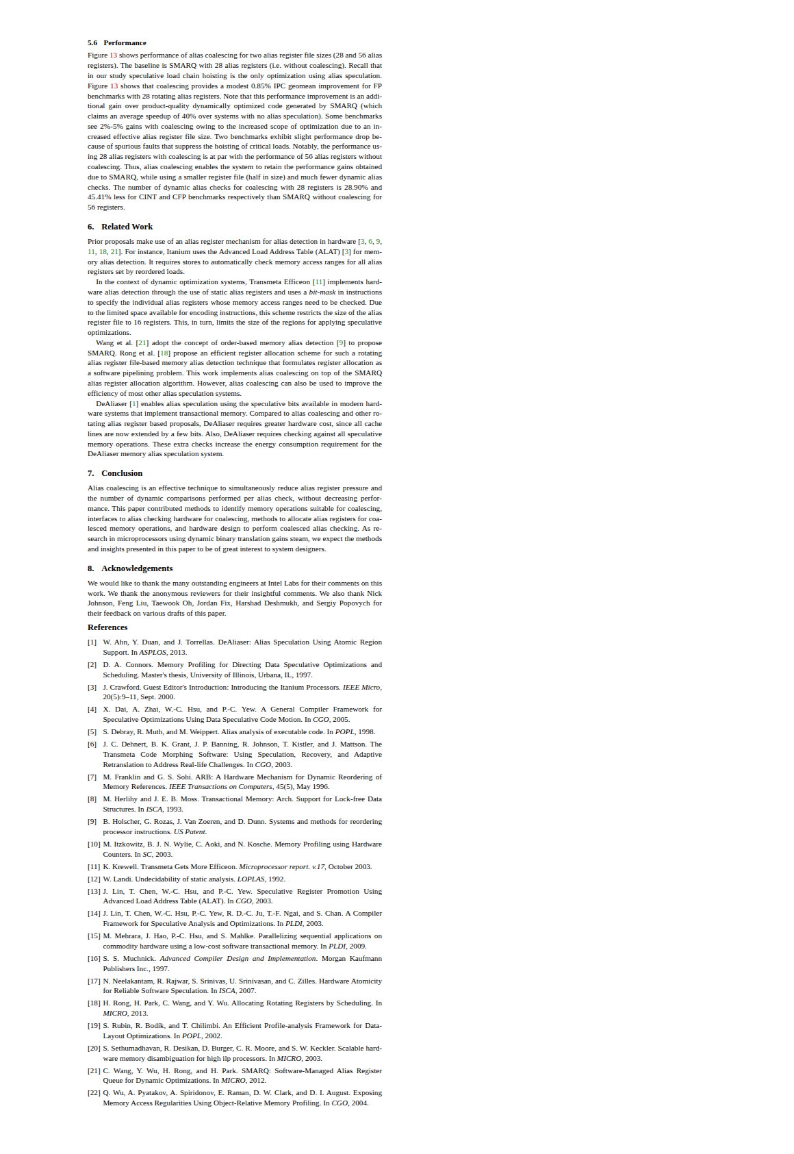5.6 Performance
Figure 13 shows performance of alias coalescing for two alias register file sizes (28 and 56 alias registers). The baseline is SMARQ with 28 alias registers (i.e. without coalescing). Recall that in our study speculative load chain hoisting is the only optimization using alias speculation. Figure 13 shows that coalescing provides a modest 0.85% IPC geomean improvement for FP benchmarks with 28 rotating alias registers. Note that this performance improvement is an additional gain over product-quality dynamically optimized code generated by SMARQ (which claims an average speedup of 40% over systems with no alias speculation). Some benchmarks see 2%-5% gains with coalescing owing to the increased scope of optimization due to an increased effective alias register file size. Two benchmarks exhibit slight performance drop because of spurious faults that suppress the hoisting of critical loads. Notably, the performance using 28 alias registers with coalescing is at par with the performance of 56 alias registers without coalescing. Thus, alias coalescing enables the system to retain the performance gains obtained due to SMARQ, while using a smaller register file (half in size) and much fewer dynamic alias checks. The number of dynamic alias checks for coalescing with 28 registers is 28.90% and 45.41% less for CINT and CFP benchmarks respectively than SMARQ without coalescing for 56 registers.
6. Related Work
Prior proposals make use of an alias register mechanism for alias detection in hardware [3, 6, 9, 11, 18, 21]. For instance, Itanium uses the Advanced Load Address Table (ALAT) [3] for memory alias detection. It requires stores to automatically check memory access ranges for all alias registers set by reordered loads.
In the context of dynamic optimization systems, Transmeta Efficeon [11] implements hardware alias detection through the use of static alias registers and uses a bit-mask in instructions to specify the individual alias registers whose memory access ranges need to be checked. Due to the limited space available for encoding instructions, this scheme restricts the size of the alias register file to 16 registers. This, in turn, limits the size of the regions for applying speculative optimizations.
Wang et al. [21] adopt the concept of order-based memory alias detection [9] to propose SMARQ. Rong et al. [18] propose an efficient register allocation scheme for such a rotating alias register file-based memory alias detection technique that formulates register allocation as a software pipelining problem. This work implements alias coalescing on top of the SMARQ alias register allocation algorithm. However, alias coalescing can also be used to improve the efficiency of most other alias speculation systems.
DeAliaser [1] enables alias speculation using the speculative bits available in modern hardware systems that implement transactional memory. Compared to alias coalescing and other rotating alias register based proposals, DeAliaser requires greater hardware cost, since all cache lines are now extended by a few bits. Also, DeAliaser requires checking against all speculative memory operations. These extra checks increase the energy consumption requirement for the DeAliaser memory alias speculation system.
7. Conclusion
Alias coalescing is an effective technique to simultaneously reduce alias register pressure and the number of dynamic comparisons performed per alias check, without decreasing performance. This paper contributed methods to identify memory operations suitable for coalescing, interfaces to alias checking hardware for coalescing, methods to allocate alias registers for coalesced memory operations, and hardware design to perform coalesced alias checking. As research in microprocessors using dynamic binary translation gains steam, we expect the methods and insights presented in this paper to be of great interest to system designers.
8. Acknowledgements
We would like to thank the many outstanding engineers at Intel Labs for their comments on this work. We thank the anonymous reviewers for their insightful comments. We also thank Nick Johnson, Feng Liu, Taewook Oh, Jordan Fix, Harshad Deshmukh, and Sergiy Popovych for their feedback on various drafts of this paper.
References
W. Ahn, Y. Duan, and J. Torrellas. DeAliaser: Alias Speculation Using Atomic Region Support. In ASPLOS, 2013.
D. A. Connors. Memory Profiling for Directing Data Speculative Optimizations and Scheduling. Master's thesis, University of Illinois, Urbana, IL, 1997.
J. Crawford. Guest Editor's Introduction: Introducing the Itanium Processors. IEEE Micro, 20(5):9–11, Sept. 2000.
X. Dai, A. Zhai, W.-C. Hsu, and P.-C. Yew. A General Compiler Framework for Speculative Optimizations Using Data Speculative Code Motion. In CGO, 2005.
S. Debray, R. Muth, and M. Weippert. Alias analysis of executable code. In POPL, 1998.
J. C. Dehnert, B. K. Grant, J. P. Banning, R. Johnson, T. Kistler, and J. Mattson. The Transmeta Code Morphing Software: Using Speculation, Recovery, and Adaptive Retranslation to Address Real-life Challenges. In CGO, 2003.
M. Franklin and G. S. Sohi. ARB: A Hardware Mechanism for Dynamic Reordering of Memory References. IEEE Transactions on Computers, 45(5), May 1996.
M. Herlihy and J. E. B. Moss. Transactional Memory: Arch. Support for Lock-free Data Structures. In ISCA, 1993.
B. Holscher, G. Rozas, J. Van Zoeren, and D. Dunn. Systems and methods for reordering processor instructions. US Patent.
M. Itzkowitz, B. J. N. Wylie, C. Aoki, and N. Kosche. Memory Profiling using Hardware Counters. In SC, 2003.
K. Krewell. Transmeta Gets More Efficeon. Microprocessor report. v.17, October 2003.
W. Landi. Undecidability of static analysis. LOPLAS, 1992.
J. Lin, T. Chen, W.-C. Hsu, and P.-C. Yew. Speculative Register Promotion Using Advanced Load Address Table (ALAT). In CGO, 2003.
J. Lin, T. Chen, W.-C. Hsu, P.-C. Yew, R. D.-C. Ju, T.-F. Ngai, and S. Chan. A Compiler Framework for Speculative Analysis and Optimizations. In PLDI, 2003.
M. Mehrara, J. Hao, P.-C. Hsu, and S. Mahlke. Parallelizing sequential applications on commodity hardware using a low-cost software transactional memory. In PLDI, 2009.
S. S. Muchnick. Advanced Compiler Design and Implementation. Morgan Kaufmann Publishers Inc., 1997.
N. Neelakantam, R. Rajwar, S. Srinivas, U. Srinivasan, and C. Zilles. Hardware Atomicity for Reliable Software Speculation. In ISCA, 2007.
H. Rong, H. Park, C. Wang, and Y. Wu. Allocating Rotating Registers by Scheduling. In MICRO, 2013.
S. Rubin, R. Bodík, and T. Chilimbi. An Efficient Profile-analysis Framework for Data-Layout Optimizations. In POPL, 2002.
S. Sethumadhavan, R. Desikan, D. Burger, C. R. Moore, and S. W. Keckler. Scalable hardware memory disambiguation for high ilp processors. In MICRO, 2003.
C. Wang, Y. Wu, H. Rong, and H. Park. SMARQ: Software-Managed Alias Register Queue for Dynamic Optimizations. In MICRO, 2012.
Q. Wu, A. Pyatakov, A. Spiridonov, E. Raman, D. W. Clark, and D. I. August. Exposing Memory Access Regularities Using Object-Relative Memory Profiling. In CGO, 2004.